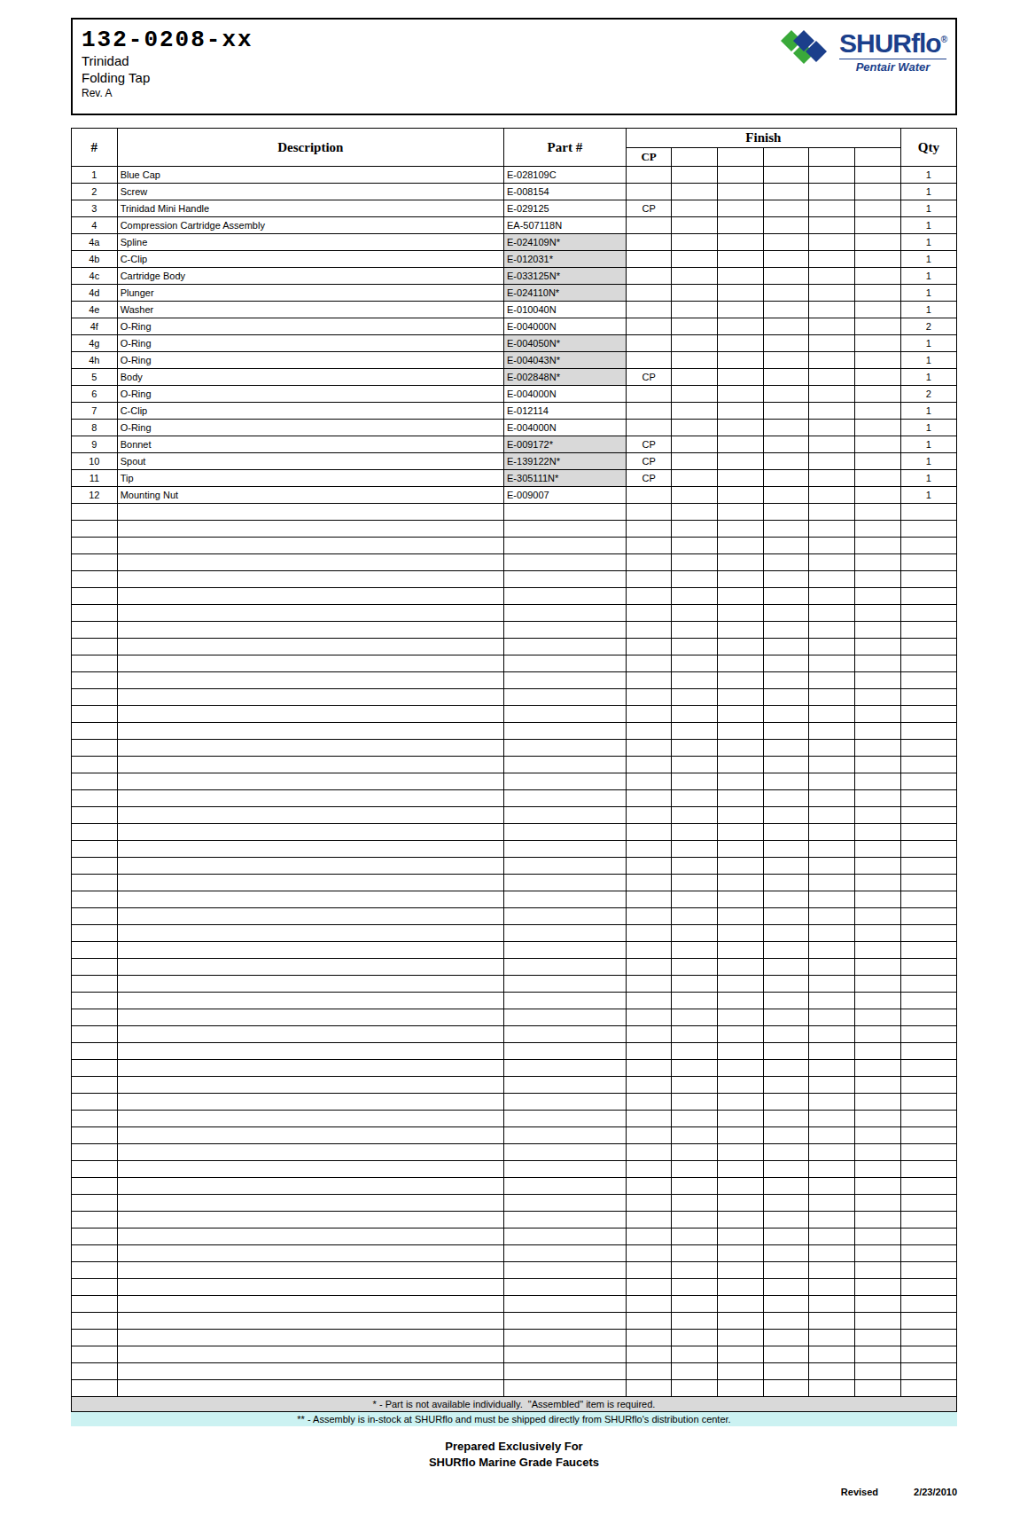132-0208-xx
Trinidad
Folding Tap
Rev. A
SHURflo®
Pentair Water
| # | Description | Part # | Finish | Qty |
| --- | --- | --- | --- | --- |
| CP | | | | | |
| 1 | Blue Cap | E-028109C | | | | | | | 1 |
| 2 | Screw | E-008154 | | | | | | | 1 |
| 3 | Trinidad Mini Handle | E-029125 | CP | | | | | | 1 |
| 4 | Compression Cartridge Assembly | EA-507118N | | | | | | | 1 |
| 4a | Spline | E-024109N* | | | | | | | 1 |
| 4b | C-Clip | E-012031* | | | | | | | 1 |
| 4c | Cartridge Body | E-033125N* | | | | | | | 1 |
| 4d | Plunger | E-024110N* | | | | | | | 1 |
| 4e | Washer | E-010040N | | | | | | | 1 |
| 4f | O-Ring | E-004000N | | | | | | | 2 |
| 4g | O-Ring | E-004050N* | | | | | | | 1 |
| 4h | O-Ring | E-004043N* | | | | | | | 1 |
| 5 | Body | E-002848N* | CP | | | | | | 1 |
| 6 | O-Ring | E-004000N | | | | | | | 2 |
| 7 | C-Clip | E-012114 | | | | | | | 1 |
| 8 | O-Ring | E-004000N | | | | | | | 1 |
| 9 | Bonnet | E-009172* | CP | | | | | | 1 |
| 10 | Spout | E-139122N* | CP | | | | | | 1 |
| 11 | Tip | E-305111N* | CP | | | | | | 1 |
| 12 | Mounting Nut | E-009007 | | | | | | | 1 |
* - Part is not available individually. "Assembled" item is required.
** - Assembly is in-stock at SHURflo and must be shipped directly from SHURflo's distribution center.
Prepared Exclusively For
SHURflo Marine Grade Faucets
Revised2/23/2010